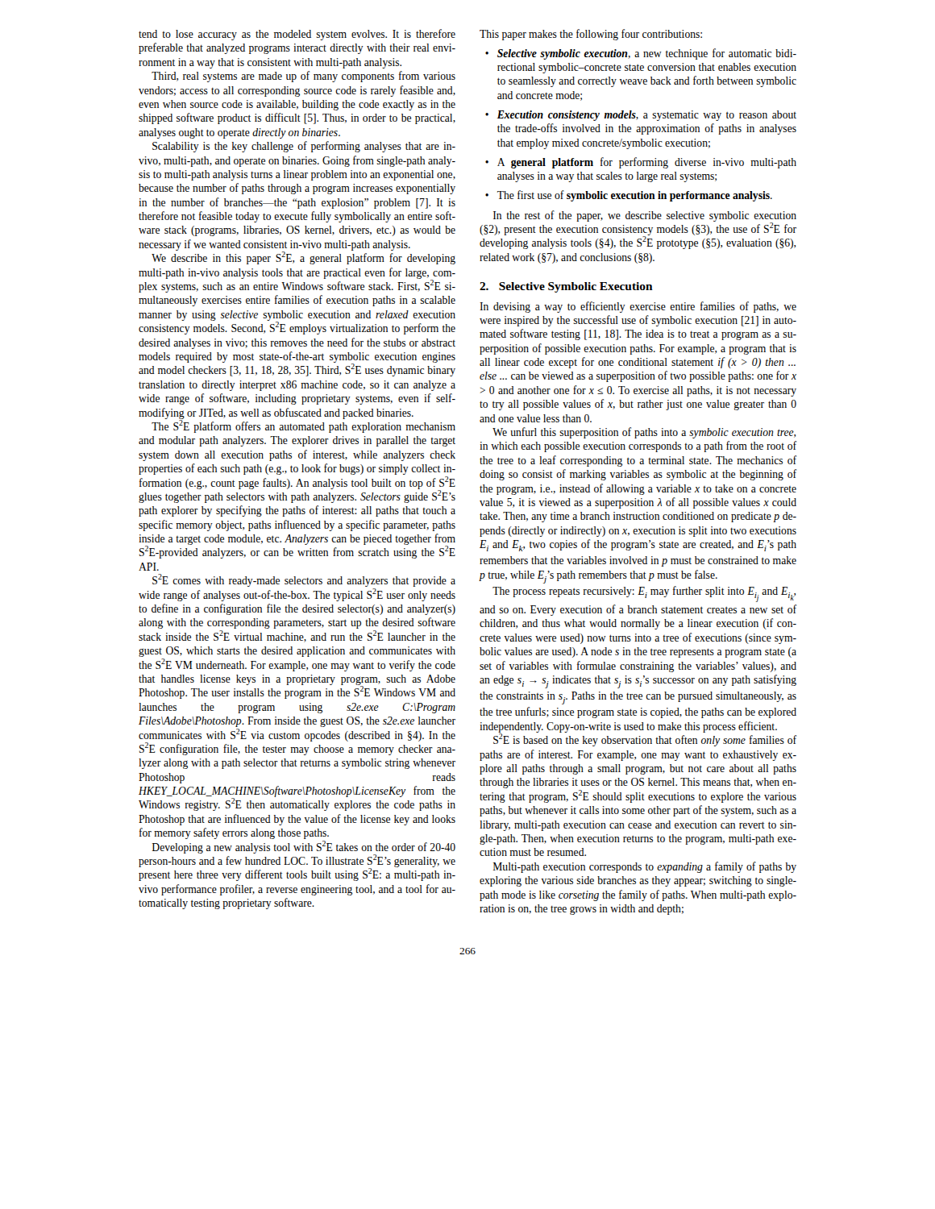tend to lose accuracy as the modeled system evolves. It is therefore preferable that analyzed programs interact directly with their real environment in a way that is consistent with multi-path analysis.
Third, real systems are made up of many components from various vendors; access to all corresponding source code is rarely feasible and, even when source code is available, building the code exactly as in the shipped software product is difficult [5]. Thus, in order to be practical, analyses ought to operate directly on binaries.
Scalability is the key challenge of performing analyses that are in-vivo, multi-path, and operate on binaries. Going from single-path analysis to multi-path analysis turns a linear problem into an exponential one, because the number of paths through a program increases exponentially in the number of branches—the “path explosion” problem [7]. It is therefore not feasible today to execute fully symbolically an entire software stack (programs, libraries, OS kernel, drivers, etc.) as would be necessary if we wanted consistent in-vivo multi-path analysis.
We describe in this paper S2E, a general platform for developing multi-path in-vivo analysis tools that are practical even for large, complex systems, such as an entire Windows software stack. First, S2E simultaneously exercises entire families of execution paths in a scalable manner by using selective symbolic execution and relaxed execution consistency models. Second, S2E employs virtualization to perform the desired analyses in vivo; this removes the need for the stubs or abstract models required by most state-of-the-art symbolic execution engines and model checkers [3, 11, 18, 28, 35]. Third, S2E uses dynamic binary translation to directly interpret x86 machine code, so it can analyze a wide range of software, including proprietary systems, even if self-modifying or JITed, as well as obfuscated and packed binaries.
The S2E platform offers an automated path exploration mechanism and modular path analyzers. The explorer drives in parallel the target system down all execution paths of interest, while analyzers check properties of each such path (e.g., to look for bugs) or simply collect information (e.g., count page faults). An analysis tool built on top of S2E glues together path selectors with path analyzers. Selectors guide S2E’s path explorer by specifying the paths of interest: all paths that touch a specific memory object, paths influenced by a specific parameter, paths inside a target code module, etc. Analyzers can be pieced together from S2E-provided analyzers, or can be written from scratch using the S2E API.
S2E comes with ready-made selectors and analyzers that provide a wide range of analyses out-of-the-box. The typical S2E user only needs to define in a configuration file the desired selector(s) and analyzer(s) along with the corresponding parameters, start up the desired software stack inside the S2E virtual machine, and run the S2E launcher in the guest OS, which starts the desired application and communicates with the S2E VM underneath. For example, one may want to verify the code that handles license keys in a proprietary program, such as Adobe Photoshop. The user installs the program in the S2E Windows VM and launches the program using s2e.exe C:\Program Files\Adobe\Photoshop. From inside the guest OS, the s2e.exe launcher communicates with S2E via custom opcodes (described in §4). In the S2E configuration file, the tester may choose a memory checker analyzer along with a path selector that returns a symbolic string whenever Photoshop reads HKEY_LOCAL_MACHINE\Software\Photoshop\LicenseKey from the Windows registry. S2E then automatically explores the code paths in Photoshop that are influenced by the value of the license key and looks for memory safety errors along those paths.
Developing a new analysis tool with S2E takes on the order of 20-40 person-hours and a few hundred LOC. To illustrate S2E’s generality, we present here three very different tools built using S2E: a multi-path in-vivo performance profiler, a reverse engineering tool, and a tool for automatically testing proprietary software.
This paper makes the following four contributions:
Selective symbolic execution, a new technique for automatic bidirectional symbolic–concrete state conversion that enables execution to seamlessly and correctly weave back and forth between symbolic and concrete mode;
Execution consistency models, a systematic way to reason about the trade-offs involved in the approximation of paths in analyses that employ mixed concrete/symbolic execution;
A general platform for performing diverse in-vivo multi-path analyses in a way that scales to large real systems;
The first use of symbolic execution in performance analysis.
In the rest of the paper, we describe selective symbolic execution (§2), present the execution consistency models (§3), the use of S2E for developing analysis tools (§4), the S2E prototype (§5), evaluation (§6), related work (§7), and conclusions (§8).
2. Selective Symbolic Execution
In devising a way to efficiently exercise entire families of paths, we were inspired by the successful use of symbolic execution [21] in automated software testing [11, 18]. The idea is to treat a program as a superposition of possible execution paths. For example, a program that is all linear code except for one conditional statement if (x > 0) then ... else ... can be viewed as a superposition of two possible paths: one for x > 0 and another one for x ≤ 0. To exercise all paths, it is not necessary to try all possible values of x, but rather just one value greater than 0 and one value less than 0.
We unfurl this superposition of paths into a symbolic execution tree, in which each possible execution corresponds to a path from the root of the tree to a leaf corresponding to a terminal state. The mechanics of doing so consist of marking variables as symbolic at the beginning of the program, i.e., instead of allowing a variable x to take on a concrete value 5, it is viewed as a superposition λ of all possible values x could take. Then, any time a branch instruction conditioned on predicate p depends (directly or indirectly) on x, execution is split into two executions Ei and Ek, two copies of the program’s state are created, and Ei’s path remembers that the variables involved in p must be constrained to make p true, while Ej’s path remembers that p must be false.
The process repeats recursively: Ei may further split into Eij and Eik, and so on. Every execution of a branch statement creates a new set of children, and thus what would normally be a linear execution (if concrete values were used) now turns into a tree of executions (since symbolic values are used). A node s in the tree represents a program state (a set of variables with formulae constraining the variables’ values), and an edge si → sj indicates that sj is si’s successor on any path satisfying the constraints in sj. Paths in the tree can be pursued simultaneously, as the tree unfurls; since program state is copied, the paths can be explored independently. Copy-on-write is used to make this process efficient.
S2E is based on the key observation that often only some families of paths are of interest. For example, one may want to exhaustively explore all paths through a small program, but not care about all paths through the libraries it uses or the OS kernel. This means that, when entering that program, S2E should split executions to explore the various paths, but whenever it calls into some other part of the system, such as a library, multi-path execution can cease and execution can revert to single-path. Then, when execution returns to the program, multi-path execution must be resumed.
Multi-path execution corresponds to expanding a family of paths by exploring the various side branches as they appear; switching to single-path mode is like corseting the family of paths. When multi-path exploration is on, the tree grows in width and depth;
266